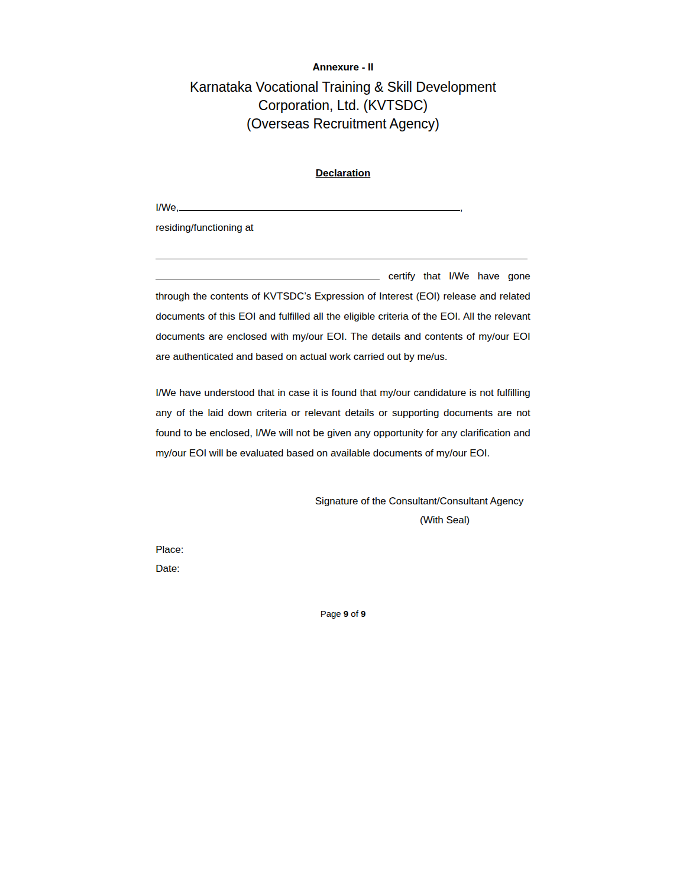Annexure - II
Karnataka Vocational Training & Skill Development Corporation, Ltd. (KVTSDC) (Overseas Recruitment Agency)
Declaration
I/We, ,
residing/functioning at
certify that I/We have gone through the contents of KVTSDC’s Expression of Interest (EOI) release and related documents of this EOI and fulfilled all the eligible criteria of the EOI. All the relevant documents are enclosed with my/our EOI. The details and contents of my/our EOI are authenticated and based on actual work carried out by me/us.
I/We have understood that in case it is found that my/our candidature is not fulfilling any of the laid down criteria or relevant details or supporting documents are not found to be enclosed, I/We will not be given any opportunity for any clarification and my/our EOI will be evaluated based on available documents of my/our EOI.
Signature of the Consultant/Consultant Agency (With Seal)
Place:
Date:
Page 9 of 9